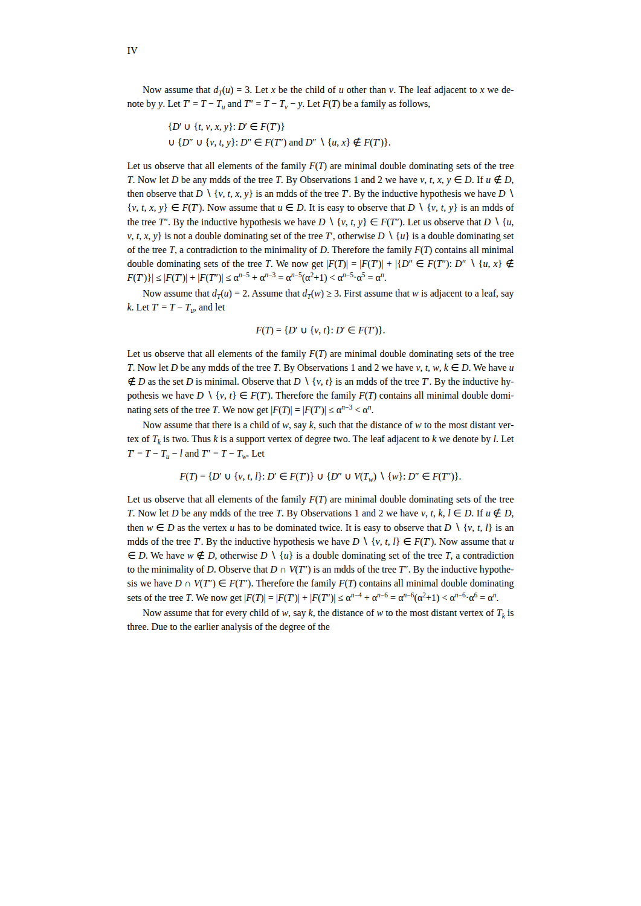IV
Now assume that dT(u) = 3. Let x be the child of u other than v. The leaf adjacent to x we denote by y. Let T′ = T − Tu and T″ = T − Tv − y. Let F(T) be a family as follows,
{D′ ∪ {t, v, x, y}: D′ ∈ F(T′)} ∪ {D″ ∪ {v, t, y}: D″ ∈ F(T″) and D″ ∖ {u, x} ∉ F(T′)}.
Let us observe that all elements of the family F(T) are minimal double dominating sets of the tree T. Now let D be any mdds of the tree T. By Observations 1 and 2 we have v, t, x, y ∈ D. If u ∉ D, then observe that D ∖ {v, t, x, y} is an mdds of the tree T′. By the inductive hypothesis we have D ∖ {v, t, x, y} ∈ F(T′). Now assume that u ∈ D. It is easy to observe that D ∖ {v, t, y} is an mdds of the tree T″. By the inductive hypothesis we have D ∖ {v, t, y} ∈ F(T″). Let us observe that D ∖ {u, v, t, x, y} is not a double dominating set of the tree T′, otherwise D ∖ {u} is a double dominating set of the tree T, a contradiction to the minimality of D. Therefore the family F(T) contains all minimal double dominating sets of the tree T. We now get |F(T)| = |F(T′)| + |{D″ ∈ F(T″): D″ ∖ {u, x} ∉ F(T′)}| ≤ |F(T′)| + |F(T″)| ≤ αn−5 + αn−3 = αn−5(α2+1) < αn−5·α5 = αn.
Now assume that dT(u) = 2. Assume that dT(w) ≥ 3. First assume that w is adjacent to a leaf, say k. Let T′ = T − Tu, and let
F(T) = {D′ ∪ {v, t}: D′ ∈ F(T′)}.
Let us observe that all elements of the family F(T) are minimal double dominating sets of the tree T. Now let D be any mdds of the tree T. By Observations 1 and 2 we have v, t, w, k ∈ D. We have u ∉ D as the set D is minimal. Observe that D ∖ {v, t} is an mdds of the tree T′. By the inductive hypothesis we have D ∖ {v, t} ∈ F(T′). Therefore the family F(T) contains all minimal double dominating sets of the tree T. We now get |F(T)| = |F(T′)| ≤ αn−3 < αn.
Now assume that there is a child of w, say k, such that the distance of w to the most distant vertex of Tk is two. Thus k is a support vertex of degree two. The leaf adjacent to k we denote by l. Let T′ = T − Tu − l and T″ = T − Tw. Let
F(T) = {D′ ∪ {v, t, l}: D′ ∈ F(T′)} ∪ {D″ ∪ V(Tw) ∖ {w}: D″ ∈ F(T″)}.
Let us observe that all elements of the family F(T) are minimal double dominating sets of the tree T. Now let D be any mdds of the tree T. By Observations 1 and 2 we have v, t, k, l ∈ D. If u ∉ D, then w ∈ D as the vertex u has to be dominated twice. It is easy to observe that D ∖ {v, t, l} is an mdds of the tree T′. By the inductive hypothesis we have D ∖ {v, t, l} ∈ F(T′). Now assume that u ∈ D. We have w ∉ D, otherwise D ∖ {u} is a double dominating set of the tree T, a contradiction to the minimality of D. Observe that D ∩ V(T″) is an mdds of the tree T″. By the inductive hypothesis we have D ∩ V(T″) ∈ F(T″). Therefore the family F(T) contains all minimal double dominating sets of the tree T. We now get |F(T)| = |F(T′)| + |F(T″)| ≤ αn−4 + αn−6 = αn−6(α2+1) < αn−6·α6 = αn.
Now assume that for every child of w, say k, the distance of w to the most distant vertex of Tk is three. Due to the earlier analysis of the degree of the